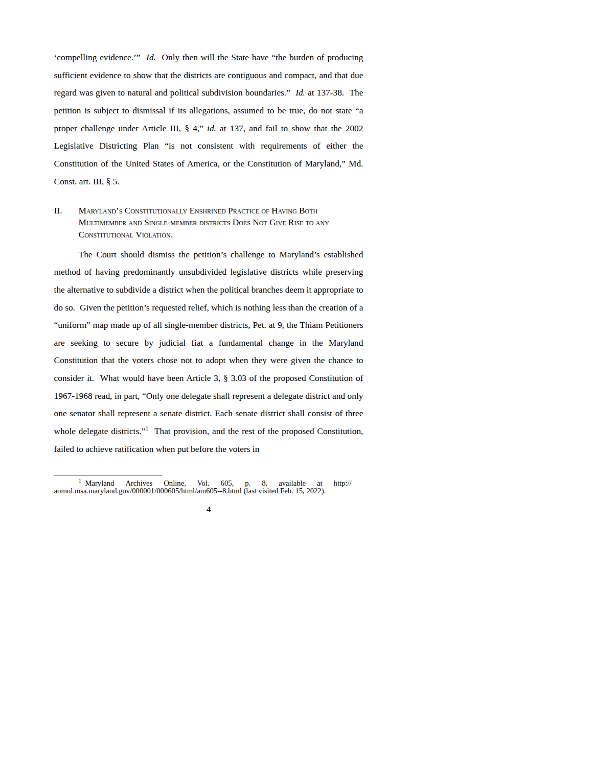‘compelling evidence.’” Id. Only then will the State have “the burden of producing sufficient evidence to show that the districts are contiguous and compact, and that due regard was given to natural and political subdivision boundaries.” Id. at 137-38. The petition is subject to dismissal if its allegations, assumed to be true, do not state “a proper challenge under Article III, § 4,” id. at 137, and fail to show that the 2002 Legislative Districting Plan “is not consistent with requirements of either the Constitution of the United States of America, or the Constitution of Maryland,” Md. Const. art. III, § 5.
II.
Maryland’s Constitutionally Enshrined Practice of Having Both Multimember and Single-member districts Does Not Give Rise to any Constitutional Violation.
The Court should dismiss the petition’s challenge to Maryland’s established method of having predominantly unsubdivided legislative districts while preserving the alternative to subdivide a district when the political branches deem it appropriate to do so. Given the petition’s requested relief, which is nothing less than the creation of a “uniform” map made up of all single-member districts, Pet. at 9, the Thiam Petitioners are seeking to secure by judicial fiat a fundamental change in the Maryland Constitution that the voters chose not to adopt when they were given the chance to consider it. What would have been Article 3, § 3.03 of the proposed Constitution of 1967-1968 read, in part, “Only one delegate shall represent a delegate district and only one senator shall represent a senate district. Each senate district shall consist of three whole delegate districts.”1 That provision, and the rest of the proposed Constitution, failed to achieve ratification when put before the voters in
1 Maryland Archives Online, Vol. 605, p. 8, available at http://
aomol.msa.maryland.gov/000001/000605/html/am605--8.html (last visited Feb. 15, 2022).
4